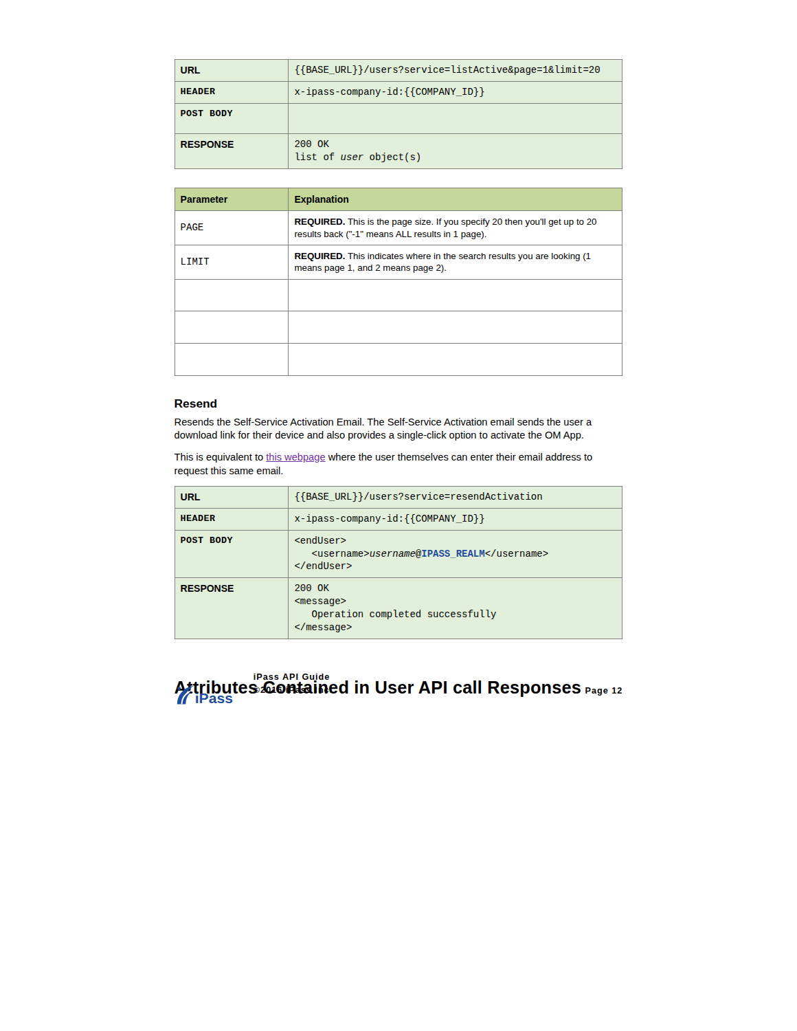| URL | {{BASE_URL}}/users?service=listActive&page=1&limit=20 |
| HEADER | x-ipass-company-id:{{COMPANY_ID}} |
| POST BODY | |
| RESPONSE | 200 OK list of user object(s) |
| Parameter | Explanation |
| --- | --- |
| PAGE | REQUIRED. This is the page size. If you specify 20 then you'll get up to 20 results back ("-1" means ALL results in 1 page). |
| LIMIT | REQUIRED. This indicates where in the search results you are looking (1 means page 1, and 2 means page 2). |
Resend
Resends the Self-Service Activation Email. The Self-Service Activation email sends the user a download link for their device and also provides a single-click option to activate the OM App.
This is equivalent to this webpage where the user themselves can enter their email address to request this same email.
| URL | {{BASE_URL}}/users?service=resendActivation |
| HEADER | x-ipass-company-id:{{COMPANY_ID}} |
| POST BODY | <endUser> <username> username @ IPASS_REALM </username> </endUser> |
| RESPONSE | 200 OK <message> Operation completed successfully </message> |
Attributes Contained in User API call Responses
iPass
iPass API Guide ©2016 iPass Inc.
Page 12